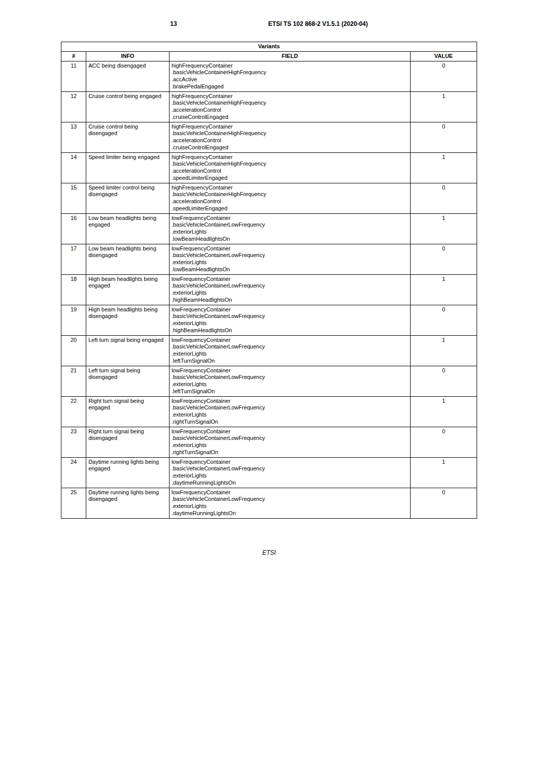13 ETSI TS 102 868-2 V1.5.1 (2020-04)
| Variants |
| --- |
| # | INFO | FIELD | VALUE |
| 11 | ACC being disengaged | highFrequencyContainer .basicVehicleContainerHighFrequency .accActive .brakePedalEngaged | 0 |
| 12 | Cruise control being engaged | highFrequencyContainer .basicVehicleContainerHighFrequency .accelerationControl .cruiseControlEngaged | 1 |
| 13 | Cruise control being disengaged | highFrequencyContainer .basicVehicleContainerHighFrequency .accelerationControl .cruiseControlEngaged | 0 |
| 14 | Speed limiter being engaged | highFrequencyContainer .basicVehicleContainerHighFrequency .accelerationControl .speedLimiterEngaged | 1 |
| 15 | Speed limiter control being disengaged | highFrequencyContainer .basicVehicleContainerHighFrequency .accelerationControl .speedLimiterEngaged | 0 |
| 16 | Low beam headlights being engaged | lowFrequencyContainer .basicVehicleContainerLowFrequency .exteriorLights .lowBeamHeadlightsOn | 1 |
| 17 | Low beam headlights being disengaged | lowFrequencyContainer .basicVehicleContainerLowFrequency .exteriorLights .lowBeamHeadlightsOn | 0 |
| 18 | High beam headlights being engaged | lowFrequencyContainer .basicVehicleContainerLowFrequency .exteriorLights .highBeamHeadlightsOn | 1 |
| 19 | High beam headlights being disengaged | lowFrequencyContainer .basicVehicleContainerLowFrequency .exteriorLights .highBeamHeadlightsOn | 0 |
| 20 | Left turn signal being engaged | lowFrequencyContainer .basicVehicleContainerLowFrequency .exteriorLights .leftTurnSignalOn | 1 |
| 21 | Left turn signal being disengaged | lowFrequencyContainer .basicVehicleContainerLowFrequency .exteriorLights .leftTurnSignalOn | 0 |
| 22 | Right turn signal being engaged | lowFrequencyContainer .basicVehicleContainerLowFrequency .exteriorLights .rightTurnSignalOn | 1 |
| 23 | Right turn signal being disengaged | lowFrequencyContainer .basicVehicleContainerLowFrequency .exteriorLights .rightTurnSignalOn | 0 |
| 24 | Daytime running lights being engaged | lowFrequencyContainer .basicVehicleContainerLowFrequency .exteriorLights .daytimeRunningLightsOn | 1 |
| 25 | Daytime running lights being disengaged | lowFrequencyContainer .basicVehicleContainerLowFrequency .exteriorLights .daytimeRunningLightsOn | 0 |
ETSI